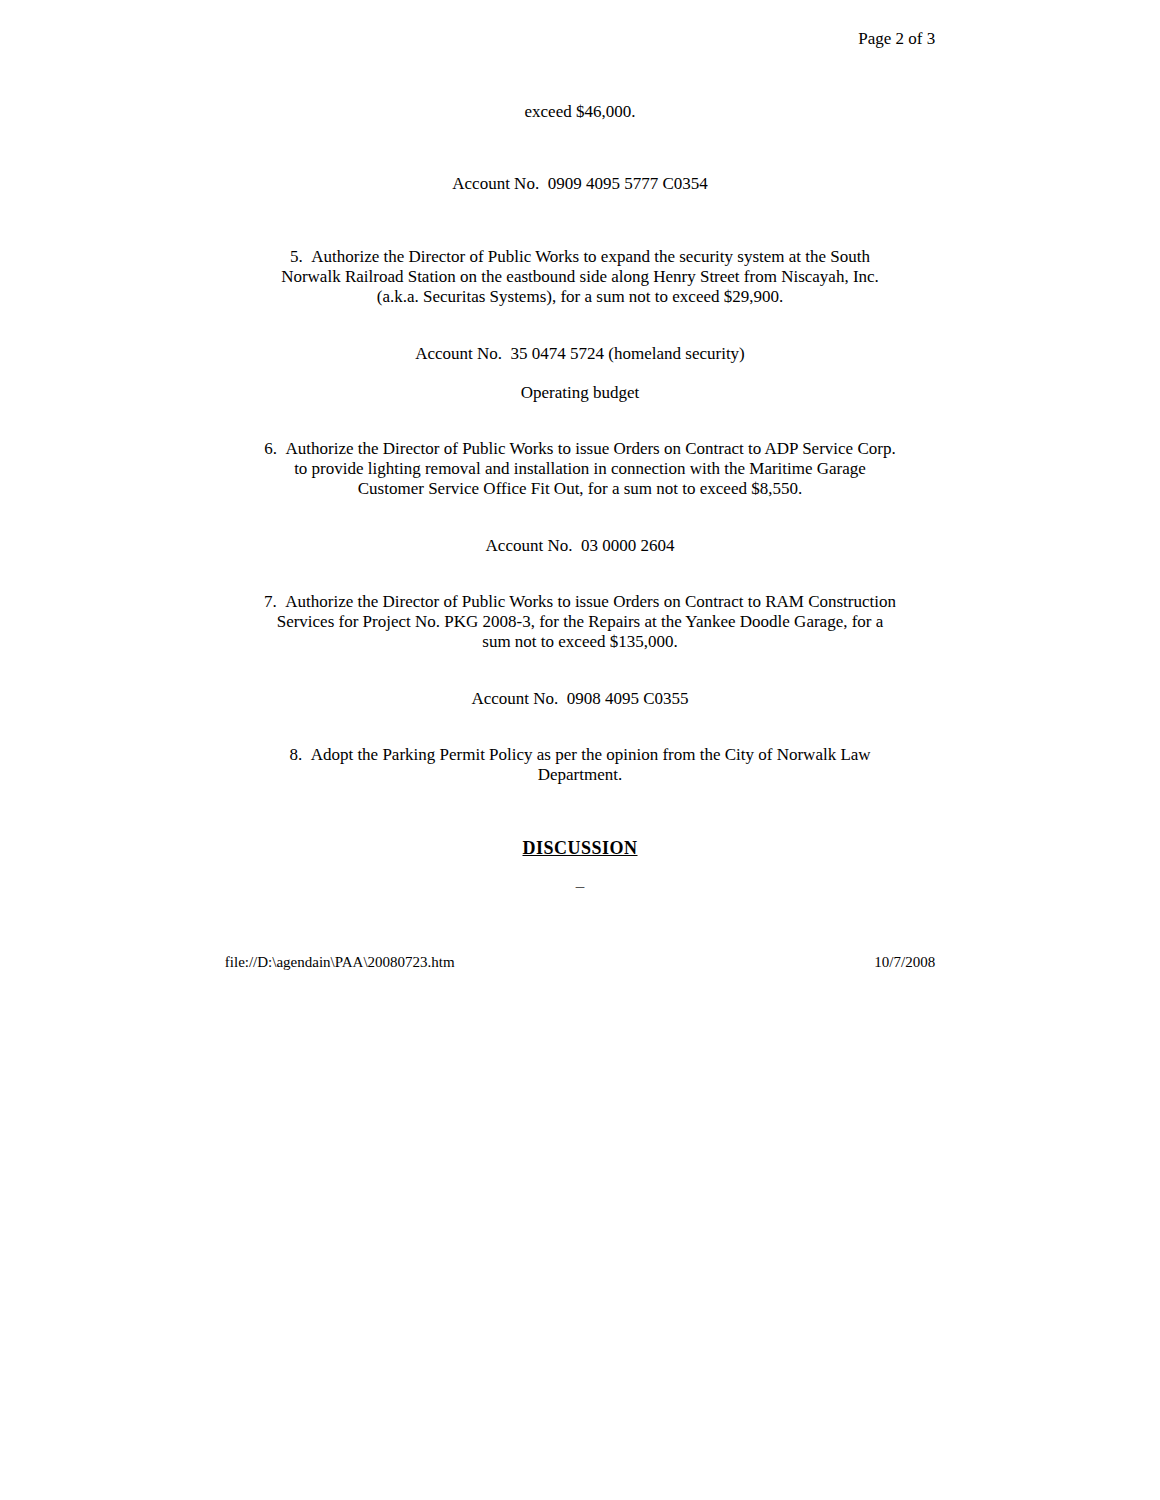Page 2 of 3
exceed $46,000.
Account No. 0909 4095 5777 C0354
5. Authorize the Director of Public Works to expand the security system at the South Norwalk Railroad Station on the eastbound side along Henry Street from Niscayah, Inc. (a.k.a. Securitas Systems), for a sum not to exceed $29,900.
Account No. 35 0474 5724 (homeland security)
Operating budget
6. Authorize the Director of Public Works to issue Orders on Contract to ADP Service Corp. to provide lighting removal and installation in connection with the Maritime Garage Customer Service Office Fit Out, for a sum not to exceed $8,550.
Account No. 03 0000 2604
7. Authorize the Director of Public Works to issue Orders on Contract to RAM Construction Services for Project No. PKG 2008-3, for the Repairs at the Yankee Doodle Garage, for a sum not to exceed $135,000.
Account No. 0908 4095 C0355
8. Adopt the Parking Permit Policy as per the opinion from the City of Norwalk Law Department.
DISCUSSION
–
file://D:\agendain\PAA\20080723.htm
10/7/2008